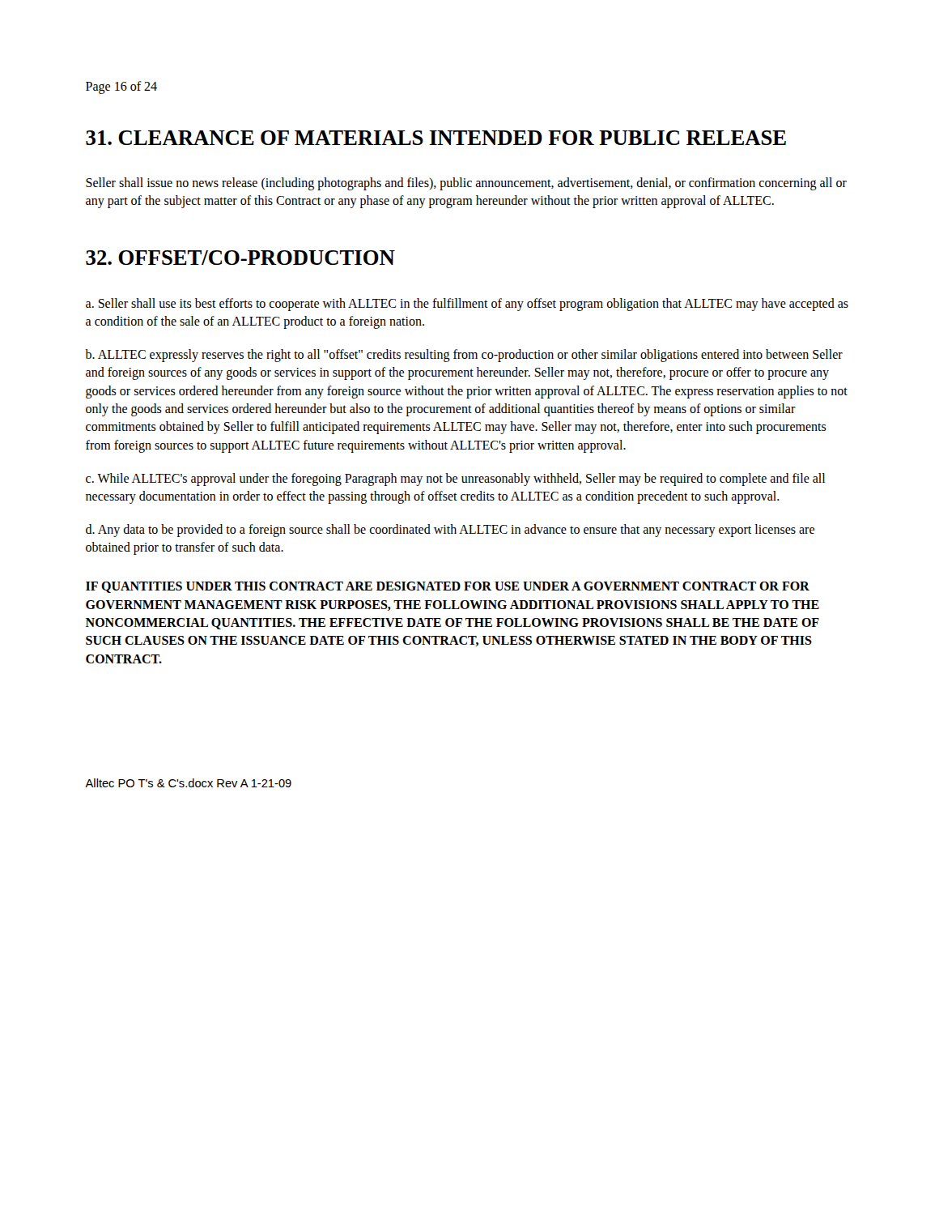Page 16 of 24
31. CLEARANCE OF MATERIALS INTENDED FOR PUBLIC RELEASE
Seller shall issue no news release (including photographs and files), public announcement, advertisement, denial, or confirmation concerning all or any part of the subject matter of this Contract or any phase of any program hereunder without the prior written approval of ALLTEC.
32. OFFSET/CO-PRODUCTION
a. Seller shall use its best efforts to cooperate with ALLTEC in the fulfillment of any offset program obligation that ALLTEC may have accepted as a condition of the sale of an ALLTEC product to a foreign nation.
b. ALLTEC expressly reserves the right to all "offset" credits resulting from co-production or other similar obligations entered into between Seller and foreign sources of any goods or services in support of the procurement hereunder. Seller may not, therefore, procure or offer to procure any goods or services ordered hereunder from any foreign source without the prior written approval of ALLTEC. The express reservation applies to not only the goods and services ordered hereunder but also to the procurement of additional quantities thereof by means of options or similar commitments obtained by Seller to fulfill anticipated requirements ALLTEC may have. Seller may not, therefore, enter into such procurements from foreign sources to support ALLTEC future requirements without ALLTEC's prior written approval.
c. While ALLTEC's approval under the foregoing Paragraph may not be unreasonably withheld, Seller may be required to complete and file all necessary documentation in order to effect the passing through of offset credits to ALLTEC as a condition precedent to such approval.
d. Any data to be provided to a foreign source shall be coordinated with ALLTEC in advance to ensure that any necessary export licenses are obtained prior to transfer of such data.
IF QUANTITIES UNDER THIS CONTRACT ARE DESIGNATED FOR USE UNDER A GOVERNMENT CONTRACT OR FOR GOVERNMENT MANAGEMENT RISK PURPOSES, THE FOLLOWING ADDITIONAL PROVISIONS SHALL APPLY TO THE NONCOMMERCIAL QUANTITIES. THE EFFECTIVE DATE OF THE FOLLOWING PROVISIONS SHALL BE THE DATE OF SUCH CLAUSES ON THE ISSUANCE DATE OF THIS CONTRACT, UNLESS OTHERWISE STATED IN THE BODY OF THIS CONTRACT.
Alltec PO T's & C's.docx Rev A 1-21-09